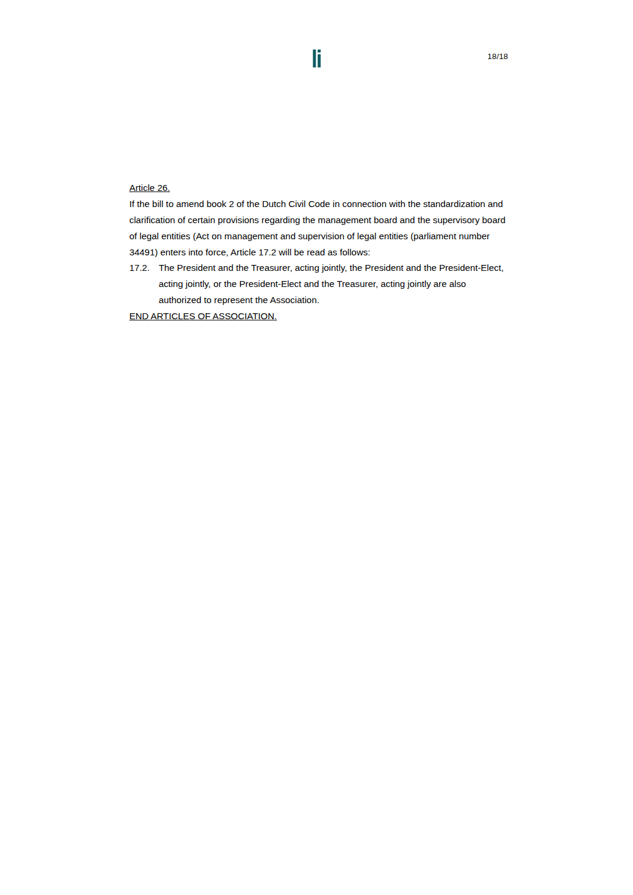18/18
Article 26.
If the bill to amend book 2 of the Dutch Civil Code in connection with the standardization and clarification of certain provisions regarding the management board and the supervisory board of legal entities (Act on management and supervision of legal entities (parliament number 34491) enters into force, Article 17.2 will be read as follows:
17.2.
The President and the Treasurer, acting jointly, the President and the President-Elect, acting jointly, or the President-Elect and the Treasurer, acting jointly are also authorized to represent the Association.
END ARTICLES OF ASSOCIATION.